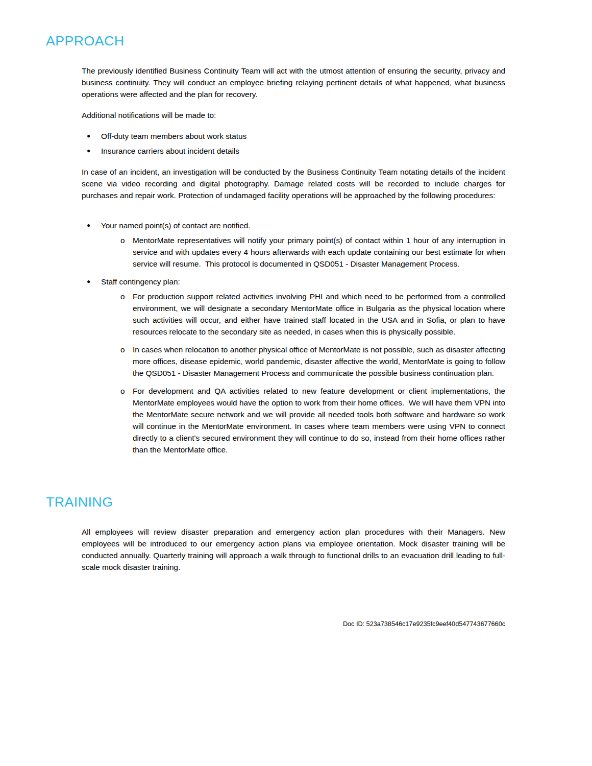APPROACH
The previously identified Business Continuity Team will act with the utmost attention of ensuring the security, privacy and business continuity. They will conduct an employee briefing relaying pertinent details of what happened, what business operations were affected and the plan for recovery.
Additional notifications will be made to:
Off-duty team members about work status
Insurance carriers about incident details
In case of an incident, an investigation will be conducted by the Business Continuity Team notating details of the incident scene via video recording and digital photography. Damage related costs will be recorded to include charges for purchases and repair work. Protection of undamaged facility operations will be approached by the following procedures:
Your named point(s) of contact are notified.
MentorMate representatives will notify your primary point(s) of contact within 1 hour of any interruption in service and with updates every 4 hours afterwards with each update containing our best estimate for when service will resume. This protocol is documented in QSD051 - Disaster Management Process.
Staff contingency plan:
For production support related activities involving PHI and which need to be performed from a controlled environment, we will designate a secondary MentorMate office in Bulgaria as the physical location where such activities will occur, and either have trained staff located in the USA and in Sofia, or plan to have resources relocate to the secondary site as needed, in cases when this is physically possible.
In cases when relocation to another physical office of MentorMate is not possible, such as disaster affecting more offices, disease epidemic, world pandemic, disaster affective the world, MentorMate is going to follow the QSD051 - Disaster Management Process and communicate the possible business continuation plan.
For development and QA activities related to new feature development or client implementations, the MentorMate employees would have the option to work from their home offices. We will have them VPN into the MentorMate secure network and we will provide all needed tools both software and hardware so work will continue in the MentorMate environment. In cases where team members were using VPN to connect directly to a client's secured environment they will continue to do so, instead from their home offices rather than the MentorMate office.
TRAINING
All employees will review disaster preparation and emergency action plan procedures with their Managers. New employees will be introduced to our emergency action plans via employee orientation. Mock disaster training will be conducted annually. Quarterly training will approach a walk through to functional drills to an evacuation drill leading to full-scale mock disaster training.
Doc ID: 523a738546c17e9235fc9eef40d547743677660c